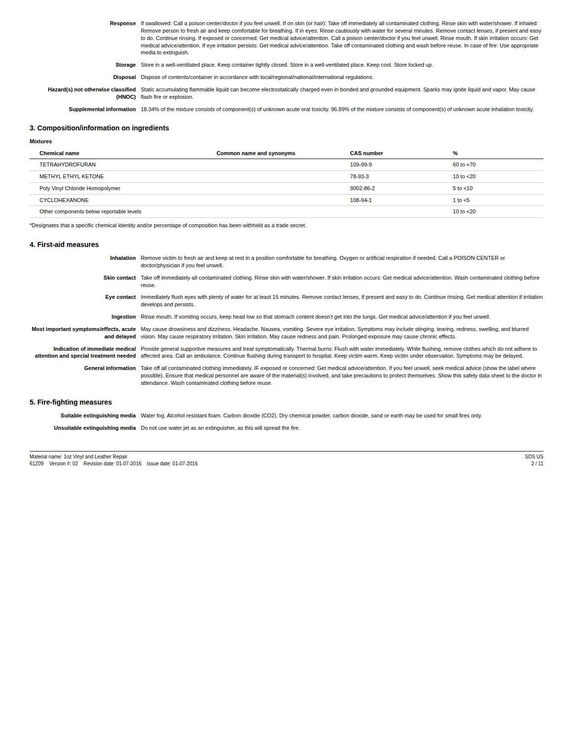Response
If swallowed: Call a poison center/doctor if you feel unwell. If on skin (or hair): Take off immediately all contaminated clothing. Rinse skin with water/shower. If inhaled: Remove person to fresh air and keep comfortable for breathing. If in eyes: Rinse cautiously with water for several minutes. Remove contact lenses, if present and easy to do. Continue rinsing. If exposed or concerned: Get medical advice/attention. Call a poison center/doctor if you feel unwell. Rinse mouth. If skin irritation occurs: Get medical advice/attention. If eye irritation persists: Get medical advice/attention. Take off contaminated clothing and wash before reuse. In case of fire: Use appropriate media to extinguish.
Storage
Store in a well-ventilated place. Keep container tightly closed. Store in a well-ventilated place. Keep cool. Store locked up.
Disposal
Dispose of contents/container in accordance with local/regional/national/international regulations.
Hazard(s) not otherwise classified (HNOC)
Static accumulating flammable liquid can become electrostatically charged even in bonded and grounded equipment. Sparks may ignite liquid and vapor. May cause flash fire or explosion.
Supplemental information
18.34% of the mixture consists of component(s) of unknown acute oral toxicity. 96.89% of the mixture consists of component(s) of unknown acute inhalation toxicity.
3. Composition/information on ingredients
Mixtures
| Chemical name | Common name and synonyms | CAS number | % |
| --- | --- | --- | --- |
| TETRAHYDROFURAN | | 109-99-9 | 60 to <70 |
| METHYL ETHYL KETONE | | 78-93-3 | 10 to <20 |
| Poly Vinyl Chloride Homopolymer | | 9002-86-2 | 5 to <10 |
| CYCLOHEXANONE | | 108-94-1 | 1 to <5 |
| Other components below reportable levels | | | 10 to <20 |
*Designates that a specific chemical identity and/or percentage of composition has been withheld as a trade secret.
4. First-aid measures
Inhalation
Remove victim to fresh air and keep at rest in a position comfortable for breathing. Oxygen or artificial respiration if needed. Call a POISON CENTER or doctor/physician if you feel unwell.
Skin contact
Take off immediately all contaminated clothing. Rinse skin with water/shower. If skin irritation occurs: Get medical advice/attention. Wash contaminated clothing before reuse.
Eye contact
Immediately flush eyes with plenty of water for at least 15 minutes. Remove contact lenses, if present and easy to do. Continue rinsing. Get medical attention if irritation develops and persists.
Ingestion
Rinse mouth. If vomiting occurs, keep head low so that stomach content doesn't get into the lungs. Get medical advice/attention if you feel unwell.
Most important symptoms/effects, acute and delayed
May cause drowsiness and dizziness. Headache. Nausea, vomiting. Severe eye irritation. Symptoms may include stinging, tearing, redness, swelling, and blurred vision. May cause respiratory irritation. Skin irritation. May cause redness and pain. Prolonged exposure may cause chronic effects.
Indication of immediate medical attention and special treatment needed
Provide general supportive measures and treat symptomatically. Thermal burns: Flush with water immediately. While flushing, remove clothes which do not adhere to affected area. Call an ambulance. Continue flushing during transport to hospital. Keep victim warm. Keep victim under observation. Symptoms may be delayed.
General information
Take off all contaminated clothing immediately. IF exposed or concerned: Get medical advice/attention. If you feel unwell, seek medical advice (show the label where possible). Ensure that medical personnel are aware of the material(s) involved, and take precautions to protect themselves. Show this safety data sheet to the doctor in attendance. Wash contaminated clothing before reuse.
5. Fire-fighting measures
Suitable extinguishing media
Water fog. Alcohol resistant foam. Carbon dioxide (CO2). Dry chemical powder, carbon dioxide, sand or earth may be used for small fires only.
Unsuitable extinguishing media
Do not use water jet as an extinguisher, as this will spread the fire.
Material name: 1oz Vinyl and Leather Repair
SDS US
61Z09 Version #: 02 Revision date: 01-07-2016 Issue date: 01-07-2016
2 / 11